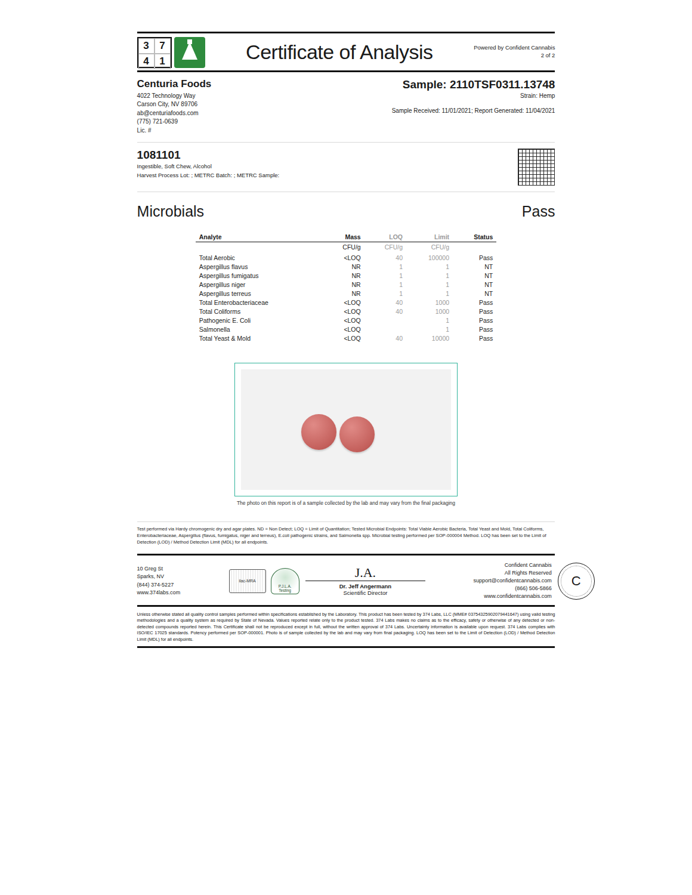3741
Certificate of Analysis
Powered by Confident Cannabis
2 of 2
Centuria Foods
4022 Technology Way
Carson City, NV 89706
ab@centuriafoods.com
(775) 721-0639
Lic. #
Sample: 2110TSF0311.13748
Strain: Hemp
Sample Received: 11/01/2021; Report Generated: 11/04/2021
1081101
Ingestible, Soft Chew, Alcohol
Harvest Process Lot: ; METRC Batch: ; METRC Sample:
Microbials
Pass
| Analyte | Mass | LOQ | Limit | Status |
| --- | --- | --- | --- | --- |
| | CFU/g | CFU/g | CFU/g | |
| Total Aerobic | <LOQ | 40 | 100000 | Pass |
| Aspergillus flavus | NR | 1 | 1 | NT |
| Aspergillus fumigatus | NR | 1 | 1 | NT |
| Aspergillus niger | NR | 1 | 1 | NT |
| Aspergillus terreus | NR | 1 | 1 | NT |
| Total Enterobacteriaceae | <LOQ | 40 | 1000 | Pass |
| Total Coliforms | <LOQ | 40 | 1000 | Pass |
| Pathogenic E. Coli | <LOQ | | 1 | Pass |
| Salmonella | <LOQ | | 1 | Pass |
| Total Yeast & Mold | <LOQ | 40 | 10000 | Pass |
The photo on this report is of a sample collected by the lab and may vary from the final packaging
Test performed via Hardy chromogenic dry and agar plates. ND = Non Detect; LOQ = Limit of Quantitation; Tested Microbial Endpoints: Total Viable Aerobic Bacteria, Total Yeast and Mold, Total Coliforms, Enterobacteriaceae, Aspergillus (flavus, fumigatus, niger and terreus), E.coli pathogenic strains, and Salmonella spp. Microbial testing performed per SOP-000004 Method. LOQ has been set to the Limit of Detection (LOD) / Method Detection Limit (MDL) for all endpoints.
10 Greg St
Sparks, NV
(844) 374-5227
www.374labs.com
ilac-MRA
P.J.L.A.
Testing
J.A.
Dr. Jeff Angermann
Scientific Director
Confident Cannabis
All Rights Reserved
support@confidentcannabis.com
(866) 506-5866
www.confidentcannabis.com
C
Unless otherwise stated all quality control samples performed within specifications established by the Laboratory. This product has been tested by 374 Labs, LLC (MME# 03754325902079441647) using valid testing methodologies and a quality system as required by State of Nevada. Values reported relate only to the product tested. 374 Labs makes no claims as to the efficacy, safety or otherwise of any detected or non-detected compounds reported herein. This Certificate shall not be reproduced except in full, without the written approval of 374 Labs. Uncertainty information is available upon request. 374 Labs complies with ISO/IEC 17025 standards. Potency performed per SOP-000001. Photo is of sample collected by the lab and may vary from final packaging. LOQ has been set to the Limit of Detection (LOD) / Method Detection Limit (MDL) for all endpoints.